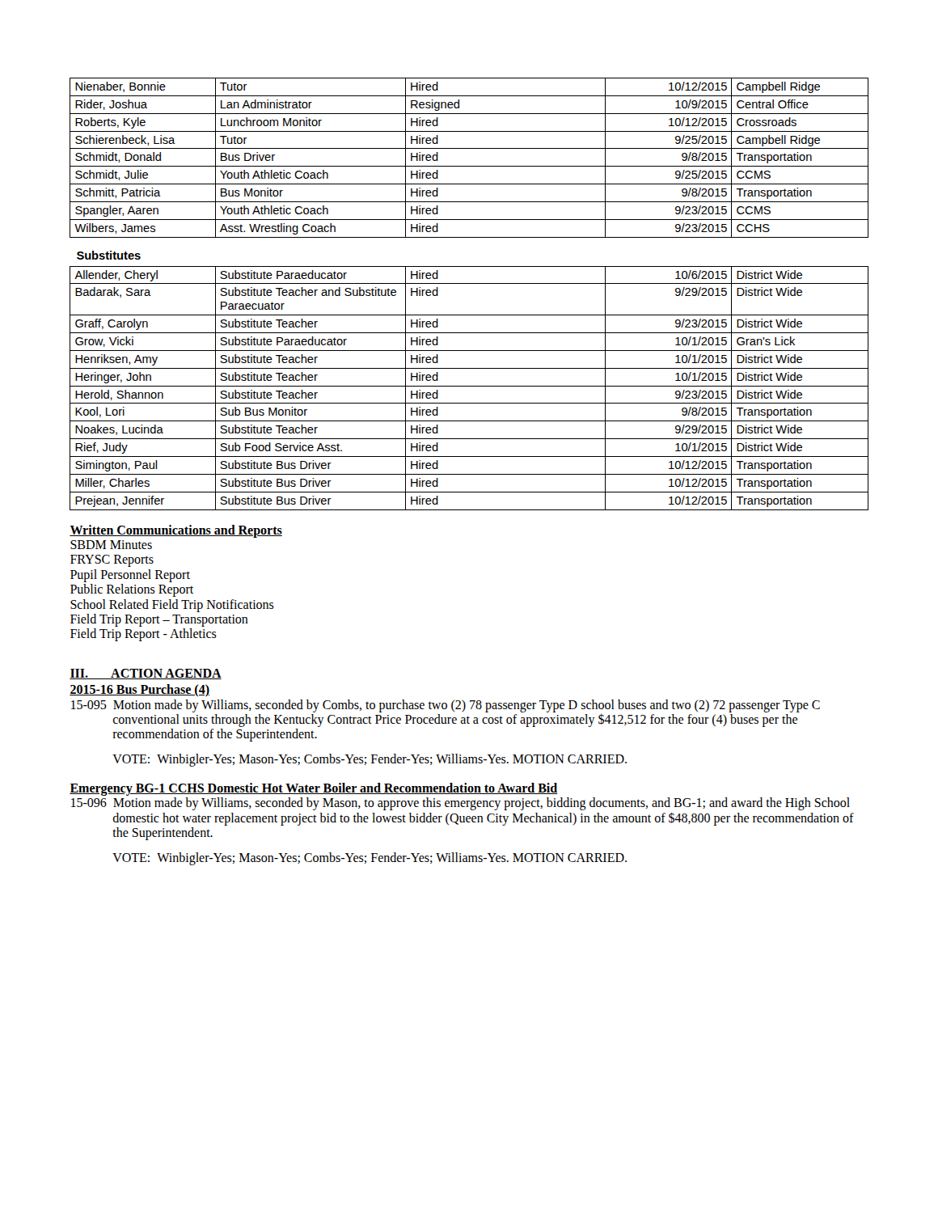| Nienaber, Bonnie | Tutor | Hired | 10/12/2015 | Campbell Ridge |
| Rider, Joshua | Lan Administrator | Resigned | 10/9/2015 | Central Office |
| Roberts, Kyle | Lunchroom Monitor | Hired | 10/12/2015 | Crossroads |
| Schierenbeck, Lisa | Tutor | Hired | 9/25/2015 | Campbell Ridge |
| Schmidt, Donald | Bus Driver | Hired | 9/8/2015 | Transportation |
| Schmidt, Julie | Youth Athletic Coach | Hired | 9/25/2015 | CCMS |
| Schmitt, Patricia | Bus Monitor | Hired | 9/8/2015 | Transportation |
| Spangler, Aaren | Youth Athletic Coach | Hired | 9/23/2015 | CCMS |
| Wilbers, James | Asst. Wrestling Coach | Hired | 9/23/2015 | CCHS |
Substitutes
| Allender, Cheryl | Substitute Paraeducator | Hired | 10/6/2015 | District Wide |
| Badarak, Sara | Substitute Teacher and Substitute Paraecuator | Hired | 9/29/2015 | District Wide |
| Graff, Carolyn | Substitute Teacher | Hired | 9/23/2015 | District Wide |
| Grow, Vicki | Substitute Paraeducator | Hired | 10/1/2015 | Gran's Lick |
| Henriksen, Amy | Substitute Teacher | Hired | 10/1/2015 | District Wide |
| Heringer, John | Substitute Teacher | Hired | 10/1/2015 | District Wide |
| Herold, Shannon | Substitute Teacher | Hired | 9/23/2015 | District Wide |
| Kool, Lori | Sub Bus Monitor | Hired | 9/8/2015 | Transportation |
| Noakes, Lucinda | Substitute Teacher | Hired | 9/29/2015 | District Wide |
| Rief, Judy | Sub Food Service Asst. | Hired | 10/1/2015 | District Wide |
| Simington, Paul | Substitute Bus Driver | Hired | 10/12/2015 | Transportation |
| Miller, Charles | Substitute Bus Driver | Hired | 10/12/2015 | Transportation |
| Prejean, Jennifer | Substitute Bus Driver | Hired | 10/12/2015 | Transportation |
Written Communications and Reports
SBDM Minutes
FRYSC Reports
Pupil Personnel Report
Public Relations Report
School Related Field Trip Notifications
Field Trip Report – Transportation
Field Trip Report - Athletics
III. ACTION AGENDA
2015-16 Bus Purchase (4)
15-095 Motion made by Williams, seconded by Combs, to purchase two (2) 78 passenger Type D school buses and two (2) 72 passenger Type C conventional units through the Kentucky Contract Price Procedure at a cost of approximately $412,512 for the four (4) buses per the recommendation of the Superintendent.
VOTE: Winbigler-Yes; Mason-Yes; Combs-Yes; Fender-Yes; Williams-Yes. MOTION CARRIED.
Emergency BG-1 CCHS Domestic Hot Water Boiler and Recommendation to Award Bid
15-096 Motion made by Williams, seconded by Mason, to approve this emergency project, bidding documents, and BG-1; and award the High School domestic hot water replacement project bid to the lowest bidder (Queen City Mechanical) in the amount of $48,800 per the recommendation of the Superintendent.
VOTE: Winbigler-Yes; Mason-Yes; Combs-Yes; Fender-Yes; Williams-Yes. MOTION CARRIED.